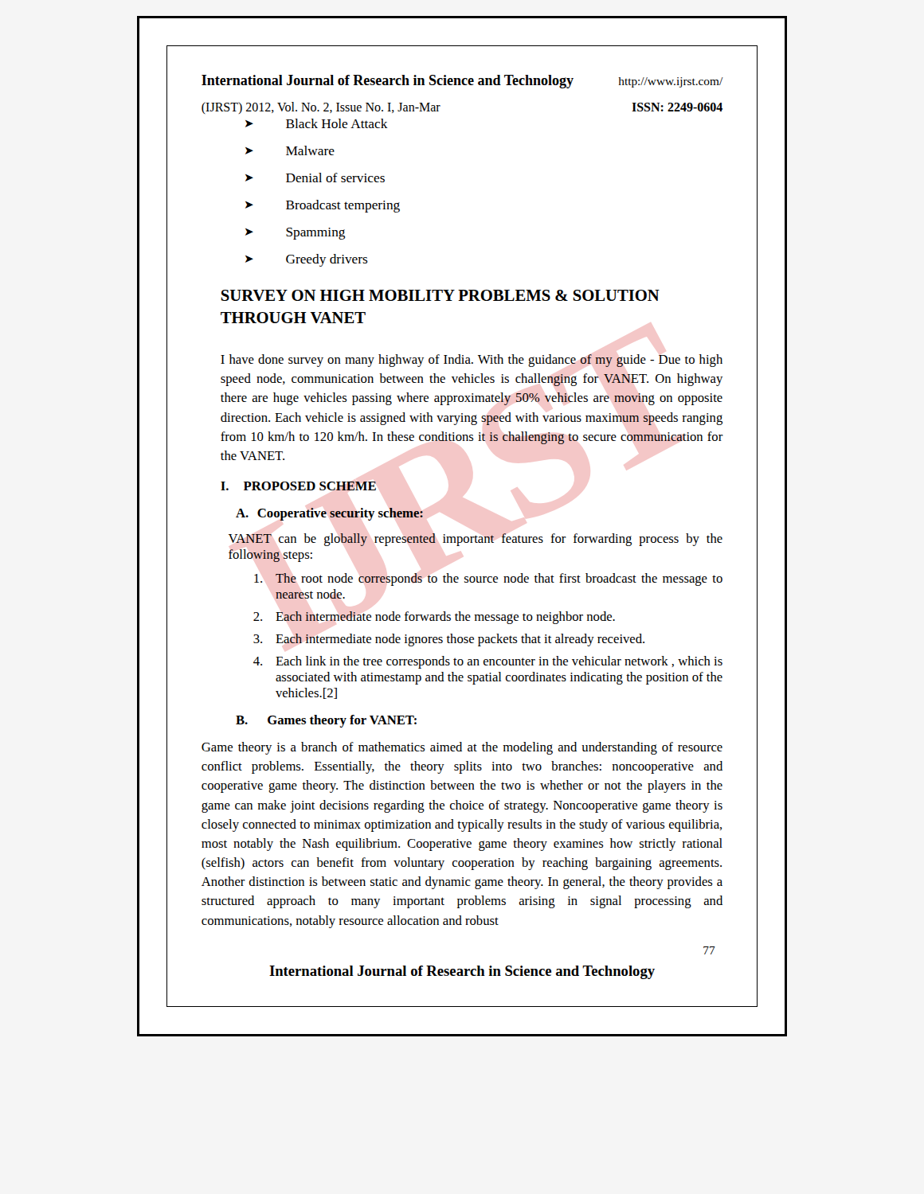IJRST
International Journal of Research in Science and Technology http://www.ijrst.com/
(IJRST) 2012, Vol. No. 2, Issue No. I, Jan-Mar ISSN: 2249-0604
Black Hole Attack
Malware
Denial of services
Broadcast tempering
Spamming
Greedy drivers
SURVEY ON HIGH MOBILITY PROBLEMS & SOLUTION THROUGH VANET
I have done survey on many highway of India. With the guidance of my guide - Due to high speed node, communication between the vehicles is challenging for VANET. On highway there are huge vehicles passing where approximately 50% vehicles are moving on opposite direction. Each vehicle is assigned with varying speed with various maximum speeds ranging from 10 km/h to 120 km/h. In these conditions it is challenging to secure communication for the VANET.
I. PROPOSED SCHEME
A. Cooperative security scheme:
VANET can be globally represented important features for forwarding process by the following steps:
The root node corresponds to the source node that first broadcast the message to nearest node.
Each intermediate node forwards the message to neighbor node.
Each intermediate node ignores those packets that it already received.
Each link in the tree corresponds to an encounter in the vehicular network , which is associated with atimestamp and the spatial coordinates indicating the position of the vehicles.[2]
B. Games theory for VANET:
Game theory is a branch of mathematics aimed at the modeling and understanding of resource conflict problems. Essentially, the theory splits into two branches: noncooperative and cooperative game theory. The distinction between the two is whether or not the players in the game can make joint decisions regarding the choice of strategy. Noncooperative game theory is closely connected to minimax optimization and typically results in the study of various equilibria, most notably the Nash equilibrium. Cooperative game theory examines how strictly rational (selfish) actors can benefit from voluntary cooperation by reaching bargaining agreements. Another distinction is between static and dynamic game theory. In general, the theory provides a structured approach to many important problems arising in signal processing and communications, notably resource allocation and robust
77
International Journal of Research in Science and Technology